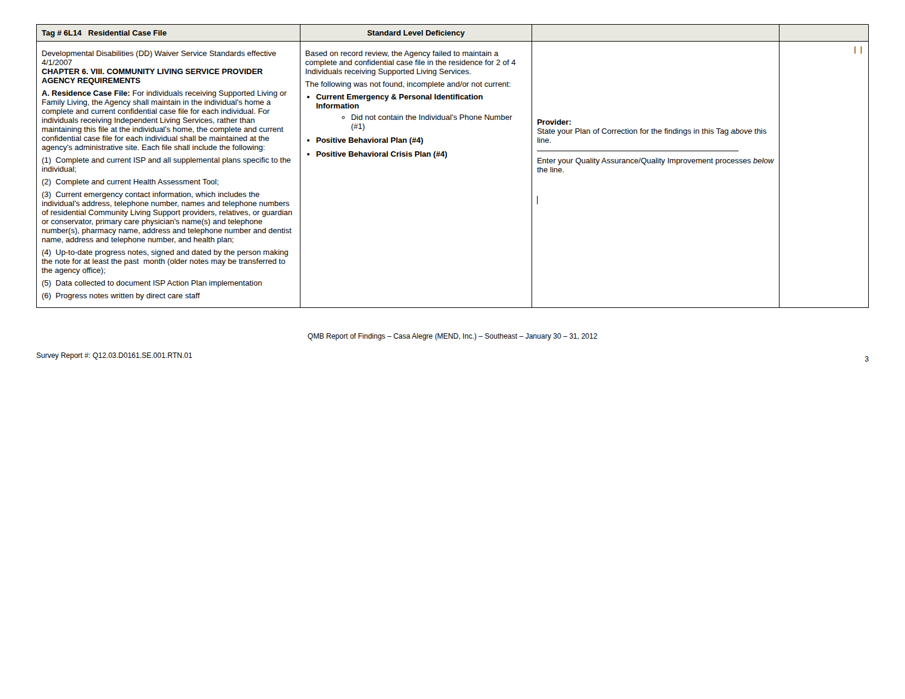| Tag # 6L14 Residential Case File | Standard Level Deficiency | | |
| --- | --- | --- | --- |
| Developmental Disabilities (DD) Waiver Service Standards effective 4/1/2007 CHAPTER 6. VIII. COMMUNITY LIVING SERVICE PROVIDER AGENCY REQUIREMENTS A. Residence Case File: For individuals receiving Supported Living or Family Living, the Agency shall maintain in the individual's home a complete and current confidential case file for each individual. For individuals receiving Independent Living Services, rather than maintaining this file at the individual's home, the complete and current confidential case file for each individual shall be maintained at the agency's administrative site. Each file shall include the following: (1) Complete and current ISP and all supplemental plans specific to the individual; (2) Complete and current Health Assessment Tool; (3) Current emergency contact information, which includes the individual's address, telephone number, names and telephone numbers of residential Community Living Support providers, relatives, or guardian or conservator, primary care physician's name(s) and telephone number(s), pharmacy name, address and telephone number and dentist name, address and telephone number, and health plan; (4) Up-to-date progress notes, signed and dated by the person making the note for at least the past month (older notes may be transferred to the agency office); (5) Data collected to document ISP Action Plan implementation (6) Progress notes written by direct care staff | Based on record review, the Agency failed to maintain a complete and confidential case file in the residence for 2 of 4 Individuals receiving Supported Living Services. The following was not found, incomplete and/or not current: Current Emergency & Personal Identification Information Did not contain the Individual's Phone Number (#1) Positive Behavioral Plan (#4) Positive Behavioral Crisis Plan (#4) | Provider: State your Plan of Correction for the findings in this Tag above this line. Enter your Quality Assurance/Quality Improvement processes below the line. | / / |
QMB Report of Findings – Casa Alegre (MEND, Inc.) – Southeast – January 30 – 31, 2012
Survey Report #: Q12.03.D0161.SE.001.RTN.01
3